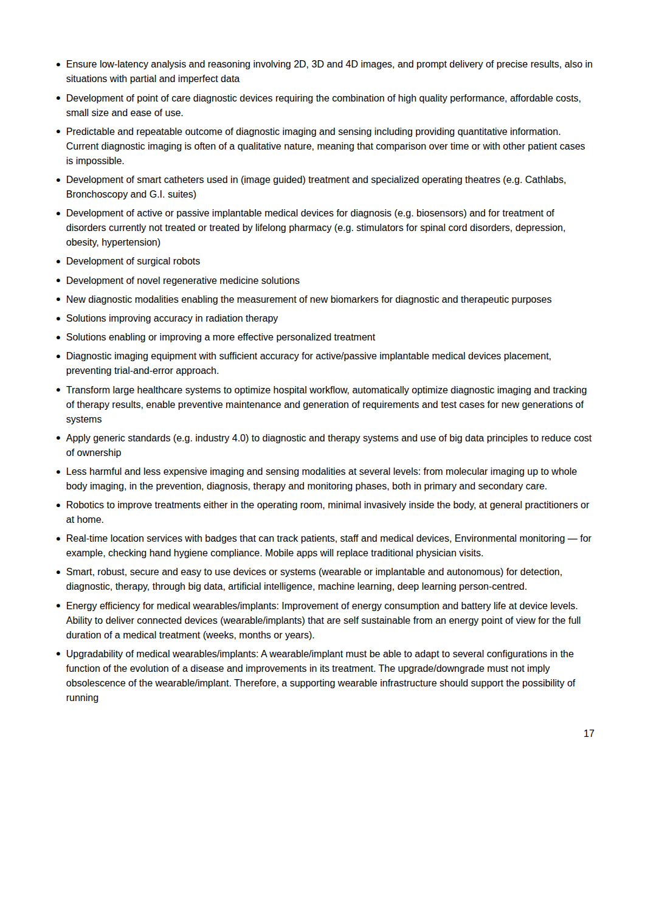Ensure low-latency analysis and reasoning involving 2D, 3D and 4D images, and prompt delivery of precise results, also in situations with partial and imperfect data
Development of point of care diagnostic devices requiring the combination of high quality performance, affordable costs, small size and ease of use.
Predictable and repeatable outcome of diagnostic imaging and sensing including providing quantitative information. Current diagnostic imaging is often of a qualitative nature, meaning that comparison over time or with other patient cases is impossible.
Development of smart catheters used in (image guided) treatment and specialized operating theatres (e.g. Cathlabs, Bronchoscopy and G.I. suites)
Development of active or passive implantable medical devices for diagnosis (e.g. biosensors) and for treatment of disorders currently not treated or treated by lifelong pharmacy (e.g. stimulators for spinal cord disorders, depression, obesity, hypertension)
Development of surgical robots
Development of novel regenerative medicine solutions
New diagnostic modalities enabling the measurement of new biomarkers for diagnostic and therapeutic purposes
Solutions improving accuracy in radiation therapy
Solutions enabling or improving a more effective personalized treatment
Diagnostic imaging equipment with sufficient accuracy for active/passive implantable medical devices placement, preventing trial-and-error approach.
Transform large healthcare systems to optimize hospital workflow, automatically optimize diagnostic imaging and tracking of therapy results, enable preventive maintenance and generation of requirements and test cases for new generations of systems
Apply generic standards (e.g. industry 4.0) to diagnostic and therapy systems and use of big data principles to reduce cost of ownership
Less harmful and less expensive imaging and sensing modalities at several levels: from molecular imaging up to whole body imaging, in the prevention, diagnosis, therapy and monitoring phases, both in primary and secondary care.
Robotics to improve treatments either in the operating room, minimal invasively inside the body, at general practitioners or at home.
Real-time location services with badges that can track patients, staff and medical devices, Environmental monitoring — for example, checking hand hygiene compliance. Mobile apps will replace traditional physician visits.
Smart, robust, secure and easy to use devices or systems (wearable or implantable and autonomous) for detection, diagnostic, therapy, through big data, artificial intelligence, machine learning, deep learning person-centred.
Energy efficiency for medical wearables/implants: Improvement of energy consumption and battery life at device levels. Ability to deliver connected devices (wearable/implants) that are self sustainable from an energy point of view for the full duration of a medical treatment (weeks, months or years).
Upgradability of medical wearables/implants: A wearable/implant must be able to adapt to several configurations in the function of the evolution of a disease and improvements in its treatment. The upgrade/downgrade must not imply obsolescence of the wearable/implant. Therefore, a supporting wearable infrastructure should support the possibility of running
17